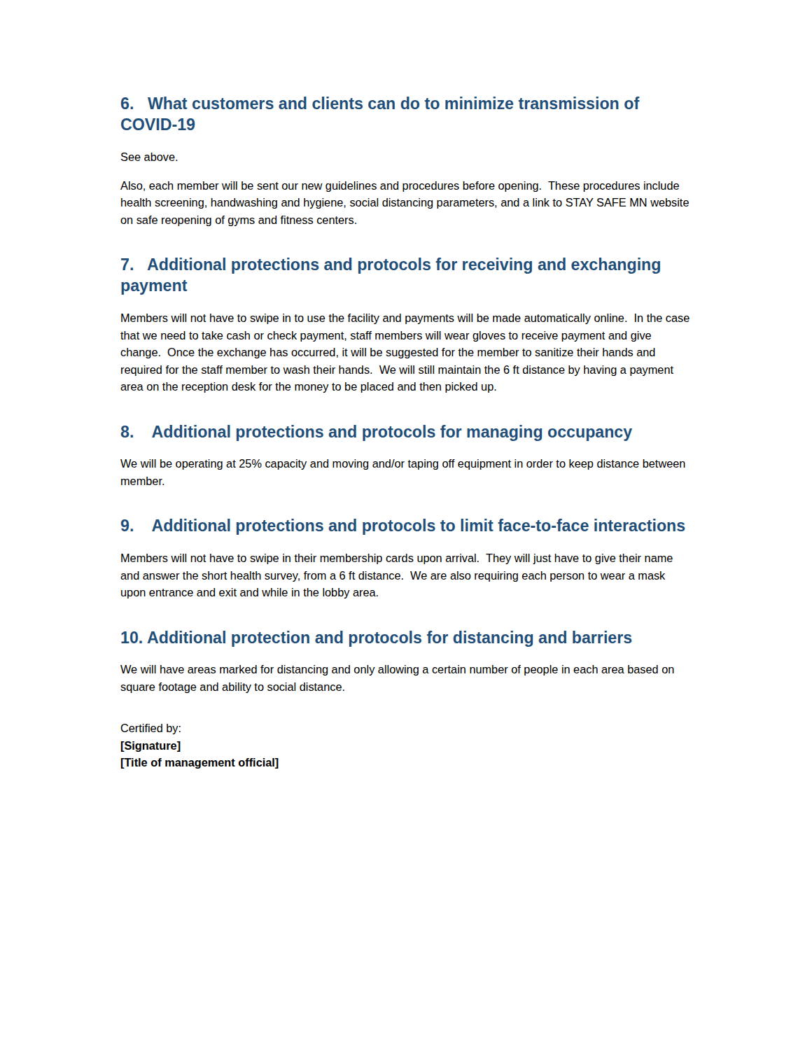6. What customers and clients can do to minimize transmission of COVID-19
See above.
Also, each member will be sent our new guidelines and procedures before opening. These procedures include health screening, handwashing and hygiene, social distancing parameters, and a link to STAY SAFE MN website on safe reopening of gyms and fitness centers.
7. Additional protections and protocols for receiving and exchanging payment
Members will not have to swipe in to use the facility and payments will be made automatically online. In the case that we need to take cash or check payment, staff members will wear gloves to receive payment and give change. Once the exchange has occurred, it will be suggested for the member to sanitize their hands and required for the staff member to wash their hands. We will still maintain the 6 ft distance by having a payment area on the reception desk for the money to be placed and then picked up.
8. Additional protections and protocols for managing occupancy
We will be operating at 25% capacity and moving and/or taping off equipment in order to keep distance between member.
9. Additional protections and protocols to limit face-to-face interactions
Members will not have to swipe in their membership cards upon arrival. They will just have to give their name and answer the short health survey, from a 6 ft distance. We are also requiring each person to wear a mask upon entrance and exit and while in the lobby area.
10. Additional protection and protocols for distancing and barriers
We will have areas marked for distancing and only allowing a certain number of people in each area based on square footage and ability to social distance.
Certified by:
[Signature]
[Title of management official]